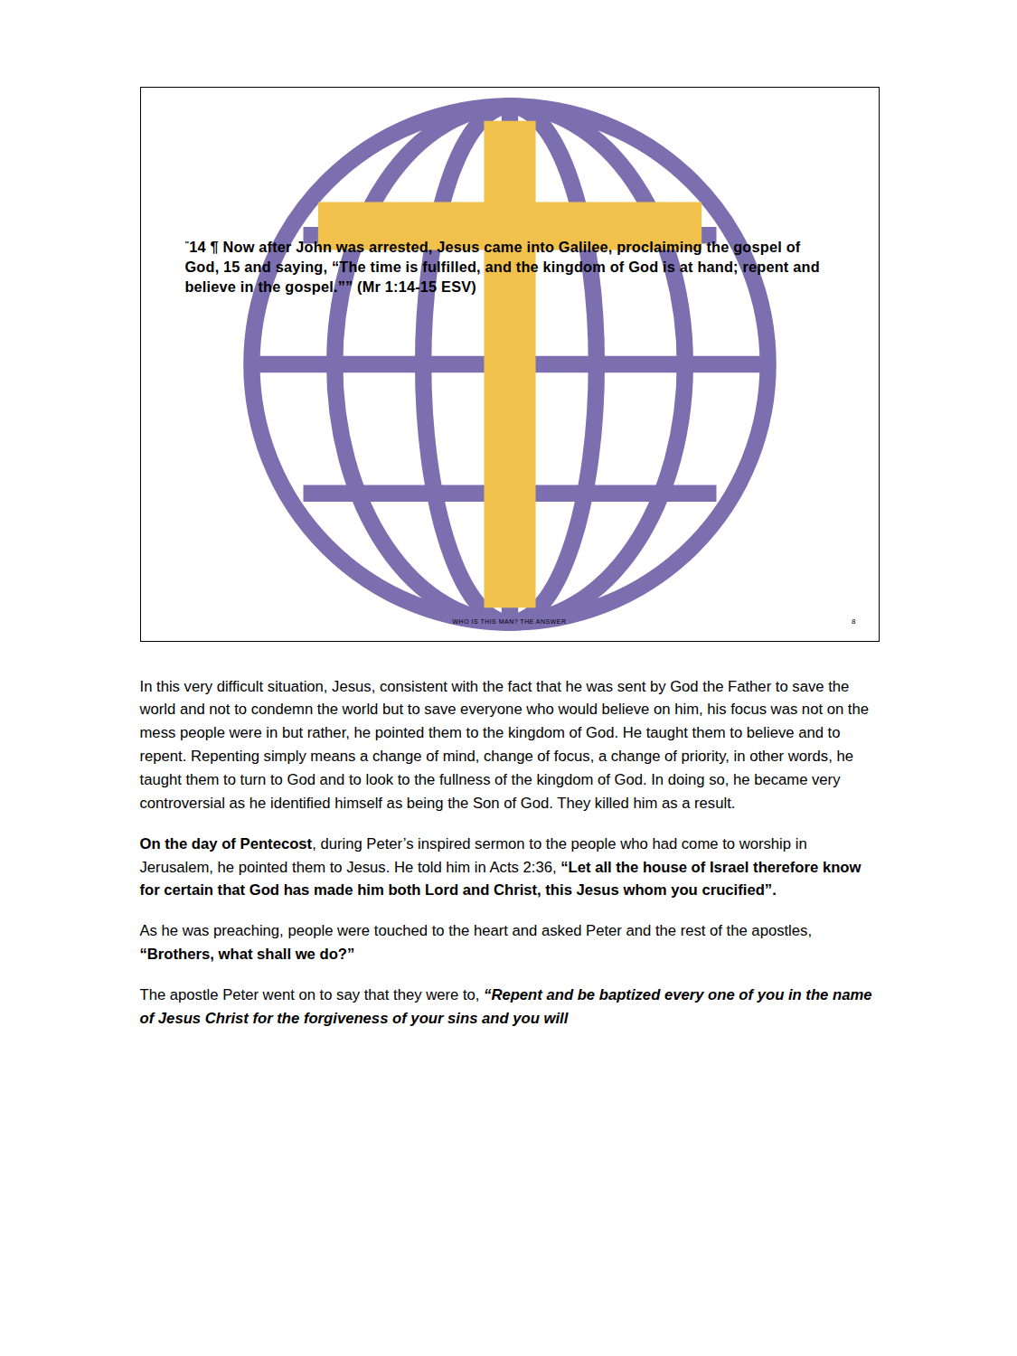"14 ¶ Now after John was arrested, Jesus came into Galilee, proclaiming the gospel of God, 15 and saying, “The time is fulfilled, and the kingdom of God is at hand; repent and believe in the gospel.”” (Mr 1:14-15 ESV)
Who is this man? The answer 8
In this very difficult situation, Jesus, consistent with the fact that he was sent by God the Father to save the world and not to condemn the world but to save everyone who would believe on him, his focus was not on the mess people were in but rather, he pointed them to the kingdom of God. He taught them to believe and to repent. Repenting simply means a change of mind, change of focus, a change of priority, in other words, he taught them to turn to God and to look to the fullness of the kingdom of God. In doing so, he became very controversial as he identified himself as being the Son of God. They killed him as a result.
On the day of Pentecost, during Peter’s inspired sermon to the people who had come to worship in Jerusalem, he pointed them to Jesus. He told him in Acts 2:36, “Let all the house of Israel therefore know for certain that God has made him both Lord and Christ, this Jesus whom you crucified”.
As he was preaching, people were touched to the heart and asked Peter and the rest of the apostles, “Brothers, what shall we do?”
The apostle Peter went on to say that they were to, “Repent and be baptized every one of you in the name of Jesus Christ for the forgiveness of your sins and you will